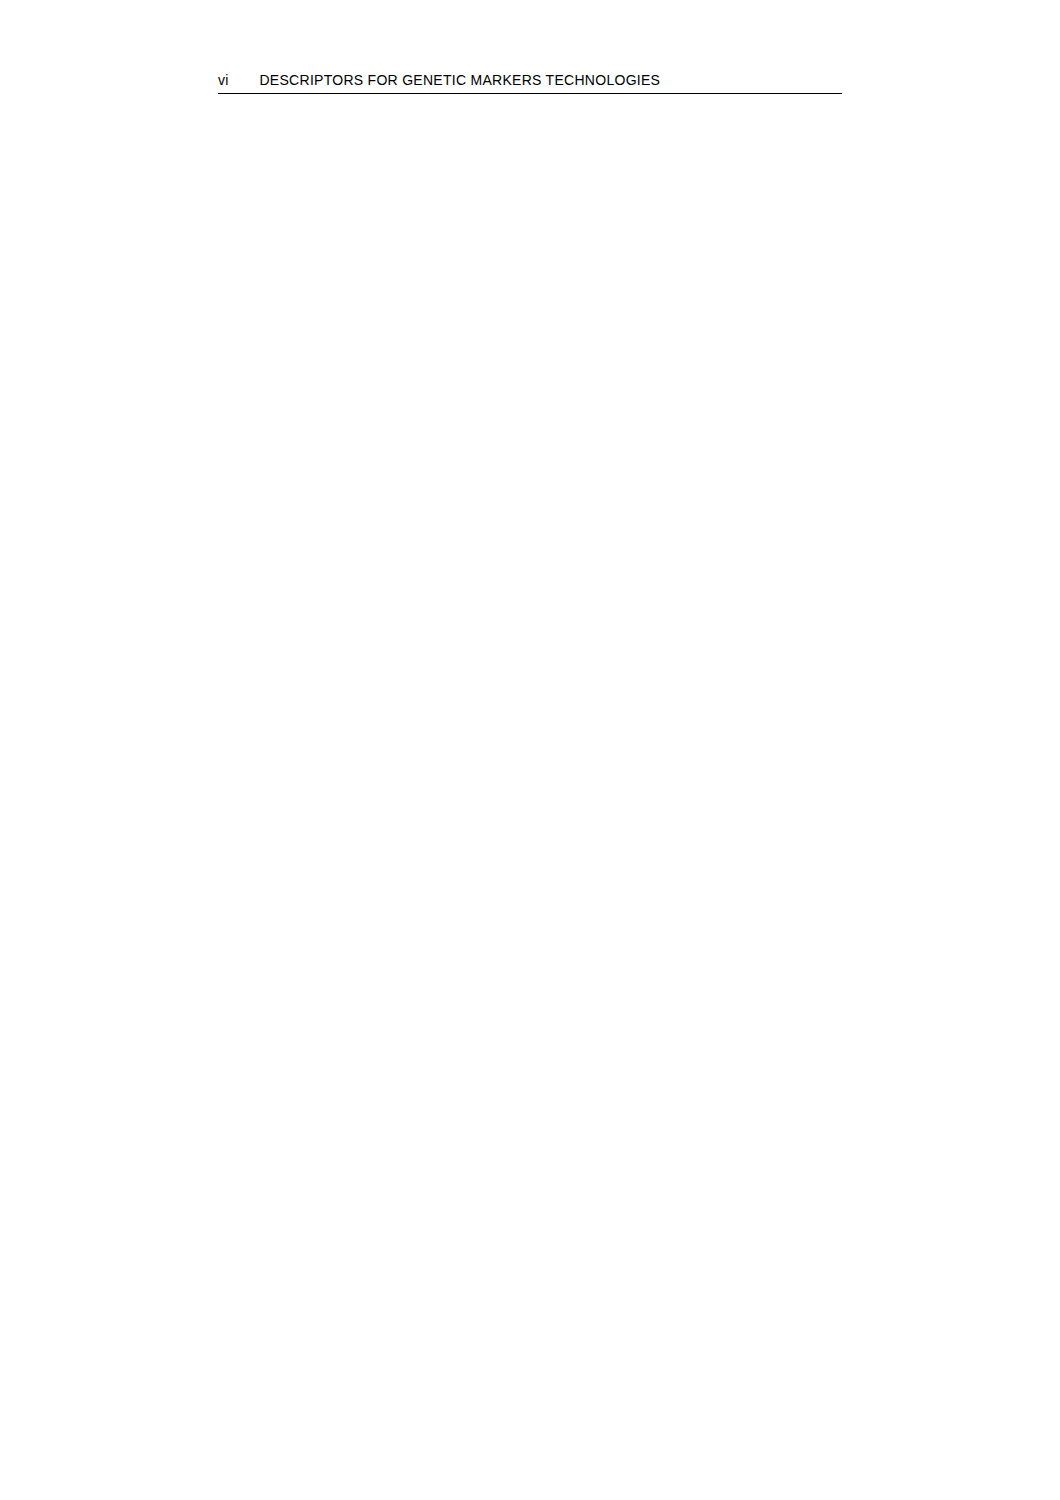vi Descriptors for genetic markers technologies